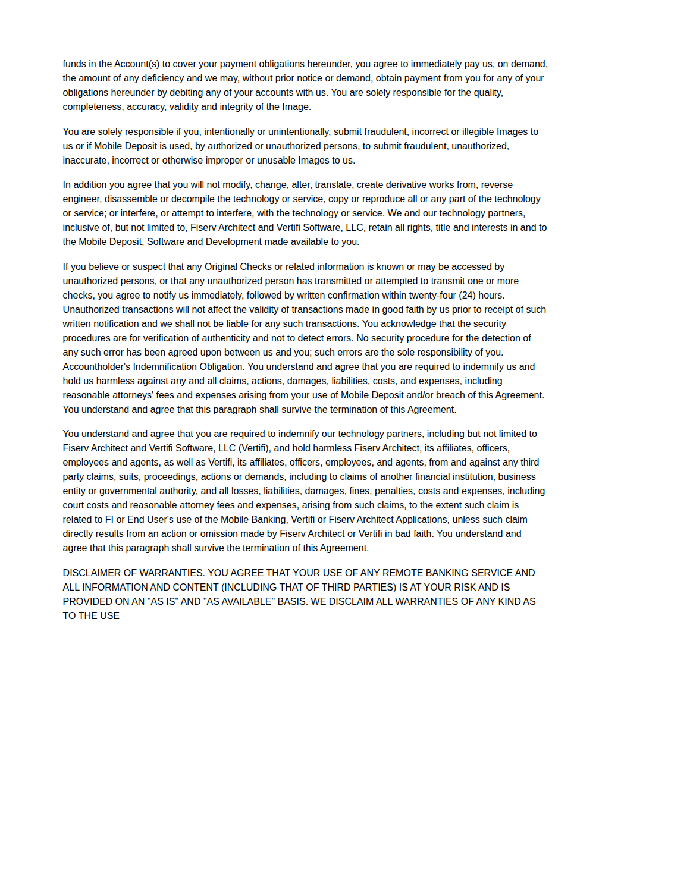funds in the Account(s) to cover your payment obligations hereunder, you agree to immediately pay us, on demand, the amount of any deficiency and we may, without prior notice or demand, obtain payment from you for any of your obligations hereunder by debiting any of your accounts with us. You are solely responsible for the quality, completeness, accuracy, validity and integrity of the Image.
You are solely responsible if you, intentionally or unintentionally, submit fraudulent, incorrect or illegible Images to us or if Mobile Deposit is used, by authorized or unauthorized persons, to submit fraudulent, unauthorized, inaccurate, incorrect or otherwise improper or unusable Images to us.
In addition you agree that you will not modify, change, alter, translate, create derivative works from, reverse engineer, disassemble or decompile the technology or service, copy or reproduce all or any part of the technology or service; or interfere, or attempt to interfere, with the technology or service. We and our technology partners, inclusive of, but not limited to, Fiserv Architect and Vertifi Software, LLC, retain all rights, title and interests in and to the Mobile Deposit, Software and Development made available to you.
If you believe or suspect that any Original Checks or related information is known or may be accessed by unauthorized persons, or that any unauthorized person has transmitted or attempted to transmit one or more checks, you agree to notify us immediately, followed by written confirmation within twenty-four (24) hours. Unauthorized transactions will not affect the validity of transactions made in good faith by us prior to receipt of such written notification and we shall not be liable for any such transactions. You acknowledge that the security procedures are for verification of authenticity and not to detect errors. No security procedure for the detection of any such error has been agreed upon between us and you; such errors are the sole responsibility of you. Accountholder's Indemnification Obligation. You understand and agree that you are required to indemnify us and hold us harmless against any and all claims, actions, damages, liabilities, costs, and expenses, including reasonable attorneys' fees and expenses arising from your use of Mobile Deposit and/or breach of this Agreement. You understand and agree that this paragraph shall survive the termination of this Agreement.
You understand and agree that you are required to indemnify our technology partners, including but not limited to Fiserv Architect and Vertifi Software, LLC (Vertifi), and hold harmless Fiserv Architect, its affiliates, officers, employees and agents, as well as Vertifi, its affiliates, officers, employees, and agents, from and against any third party claims, suits, proceedings, actions or demands, including to claims of another financial institution, business entity or governmental authority, and all losses, liabilities, damages, fines, penalties, costs and expenses, including court costs and reasonable attorney fees and expenses, arising from such claims, to the extent such claim is related to FI or End User's use of the Mobile Banking, Vertifi or Fiserv Architect Applications, unless such claim directly results from an action or omission made by Fiserv Architect or Vertifi in bad faith. You understand and agree that this paragraph shall survive the termination of this Agreement.
DISCLAIMER OF WARRANTIES. YOU AGREE THAT YOUR USE OF ANY REMOTE BANKING SERVICE AND ALL INFORMATION AND CONTENT (INCLUDING THAT OF THIRD PARTIES) IS AT YOUR RISK AND IS PROVIDED ON AN "AS IS" AND "AS AVAILABLE" BASIS. WE DISCLAIM ALL WARRANTIES OF ANY KIND AS TO THE USE